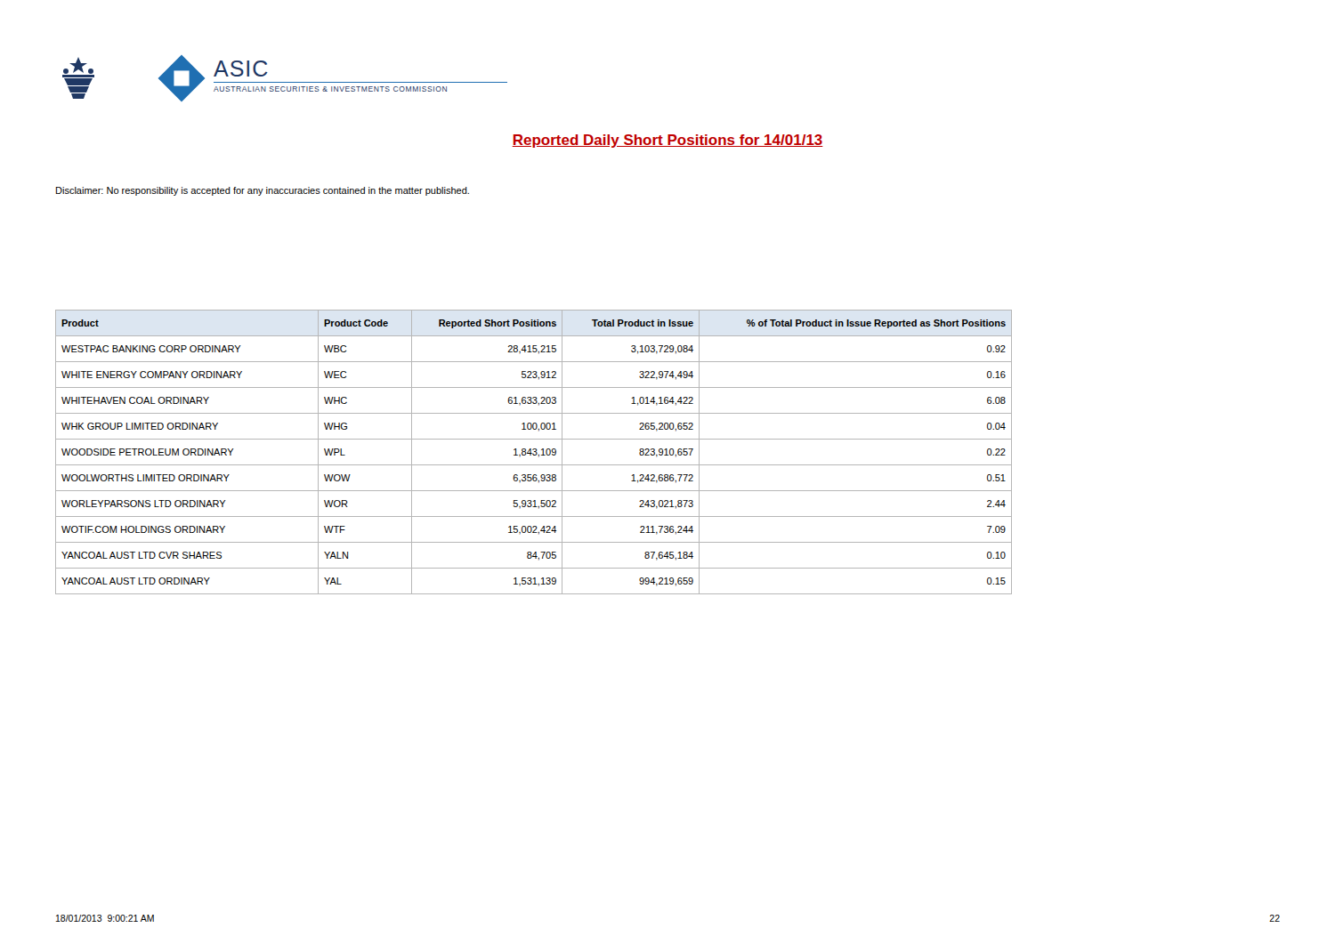ASIC
AUSTRALIAN SECURITIES & INVESTMENTS COMMISSION
Reported Daily Short Positions for 14/01/13
Disclaimer: No responsibility is accepted for any inaccuracies contained in the matter published.
| Product | Product Code | Reported Short Positions | Total Product in Issue | % of Total Product in Issue Reported as Short Positions |
| --- | --- | --- | --- | --- |
| WESTPAC BANKING CORP ORDINARY | WBC | 28,415,215 | 3,103,729,084 | 0.92 |
| WHITE ENERGY COMPANY ORDINARY | WEC | 523,912 | 322,974,494 | 0.16 |
| WHITEHAVEN COAL ORDINARY | WHC | 61,633,203 | 1,014,164,422 | 6.08 |
| WHK GROUP LIMITED ORDINARY | WHG | 100,001 | 265,200,652 | 0.04 |
| WOODSIDE PETROLEUM ORDINARY | WPL | 1,843,109 | 823,910,657 | 0.22 |
| WOOLWORTHS LIMITED ORDINARY | WOW | 6,356,938 | 1,242,686,772 | 0.51 |
| WORLEYPARSONS LTD ORDINARY | WOR | 5,931,502 | 243,021,873 | 2.44 |
| WOTIF.COM HOLDINGS ORDINARY | WTF | 15,002,424 | 211,736,244 | 7.09 |
| YANCOAL AUST LTD CVR SHARES | YALN | 84,705 | 87,645,184 | 0.10 |
| YANCOAL AUST LTD ORDINARY | YAL | 1,531,139 | 994,219,659 | 0.15 |
18/01/2013 9:00:21 AM
22